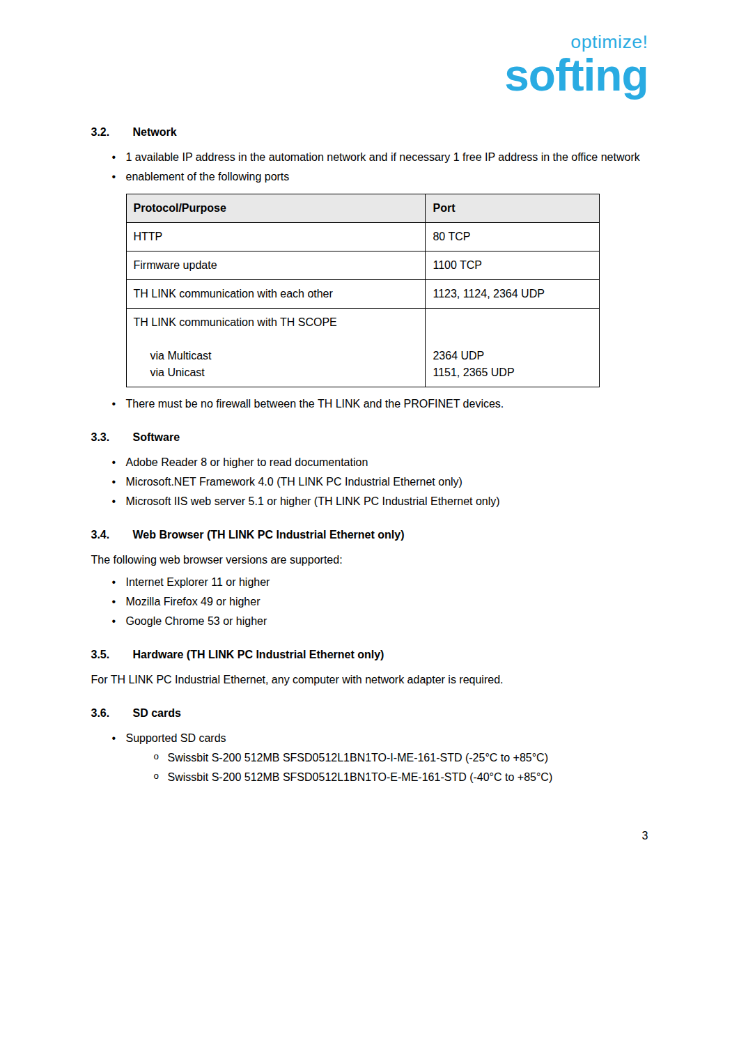optimize!
soft ing
3.2. Network
1 available IP address in the automation network and if necessary 1 free IP address in the office network
enablement of the following ports
| Protocol/Purpose | Port |
| --- | --- |
| HTTP | 80 TCP |
| Firmware update | 1100 TCP |
| TH LINK communication with each other | 1123, 1124, 2364 UDP |
| TH LINK communication with TH SCOPE via Multicast via Unicast | 2364 UDP 1151, 2365 UDP |
There must be no firewall between the TH LINK and the PROFINET devices.
3.3. Software
Adobe Reader 8 or higher to read documentation
Microsoft.NET Framework 4.0 (TH LINK PC Industrial Ethernet only)
Microsoft IIS web server 5.1 or higher (TH LINK PC Industrial Ethernet only)
3.4. Web Browser (TH LINK PC Industrial Ethernet only)
The following web browser versions are supported:
Internet Explorer 11 or higher
Mozilla Firefox 49 or higher
Google Chrome 53 or higher
3.5. Hardware (TH LINK PC Industrial Ethernet only)
For TH LINK PC Industrial Ethernet, any computer with network adapter is required.
3.6. SD cards
Supported SD cards
Swissbit S-200 512MB SFSD0512L1BN1TO-I-ME-161-STD (-25°C to +85°C)
Swissbit S-200 512MB SFSD0512L1BN1TO-E-ME-161-STD (-40°C to +85°C)
3